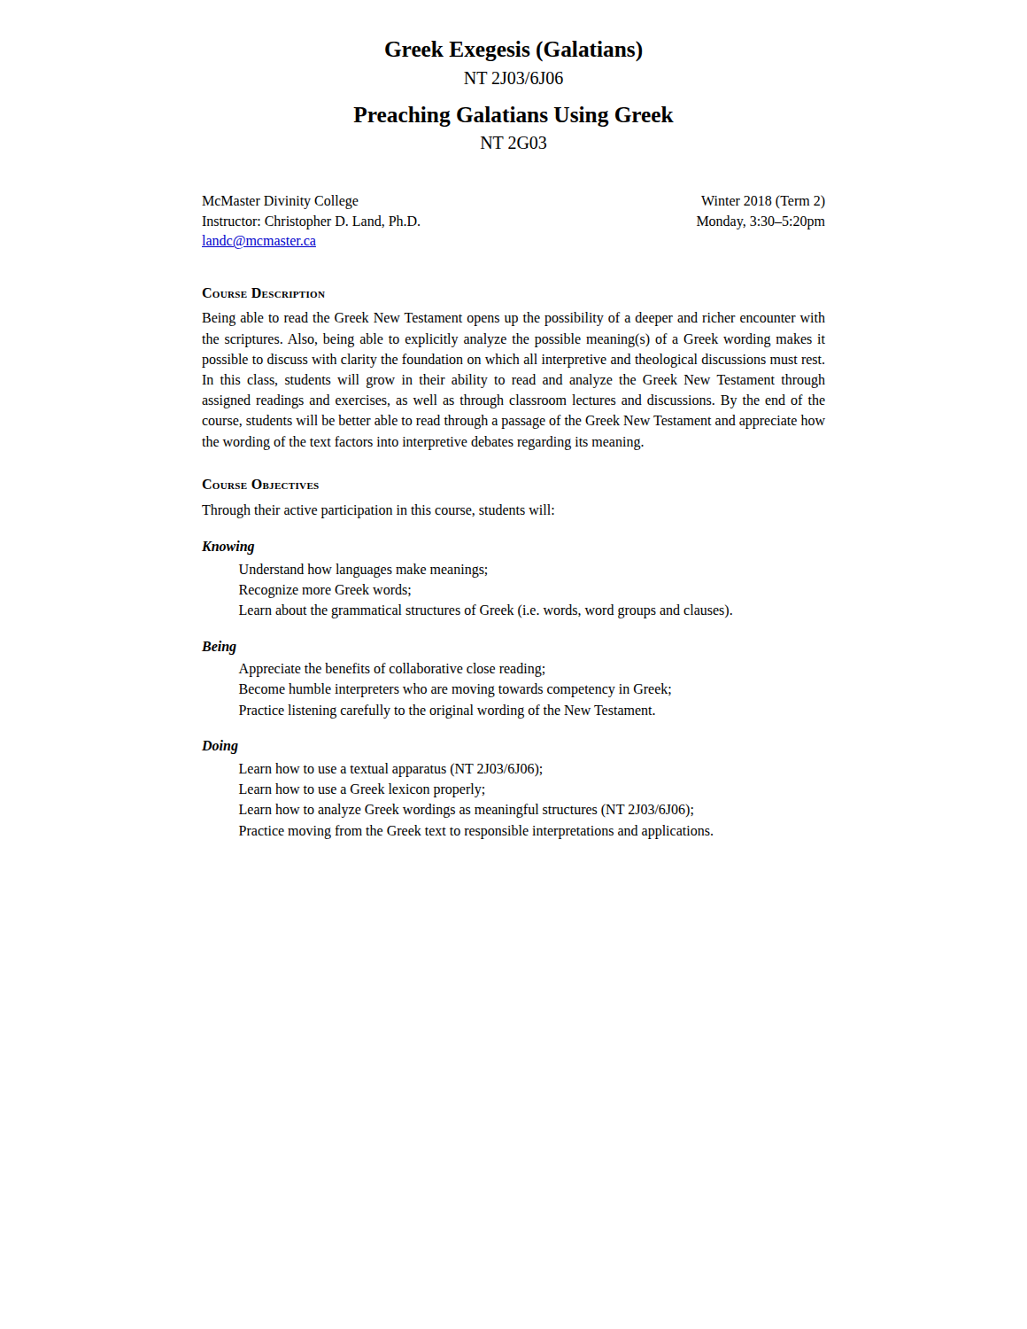Greek Exegesis (Galatians)
NT 2J03/6J06
Preaching Galatians Using Greek
NT 2G03
| McMaster Divinity College | Winter 2018 (Term 2) |
| Instructor: Christopher D. Land, Ph.D. | Monday, 3:30–5:20pm |
| landc@mcmaster.ca | |
Course Description
Being able to read the Greek New Testament opens up the possibility of a deeper and richer encounter with the scriptures. Also, being able to explicitly analyze the possible meaning(s) of a Greek wording makes it possible to discuss with clarity the foundation on which all interpretive and theological discussions must rest. In this class, students will grow in their ability to read and analyze the Greek New Testament through assigned readings and exercises, as well as through classroom lectures and discussions. By the end of the course, students will be better able to read through a passage of the Greek New Testament and appreciate how the wording of the text factors into interpretive debates regarding its meaning.
Course Objectives
Through their active participation in this course, students will:
Knowing
Understand how languages make meanings;
Recognize more Greek words;
Learn about the grammatical structures of Greek (i.e. words, word groups and clauses).
Being
Appreciate the benefits of collaborative close reading;
Become humble interpreters who are moving towards competency in Greek;
Practice listening carefully to the original wording of the New Testament.
Doing
Learn how to use a textual apparatus (NT 2J03/6J06);
Learn how to use a Greek lexicon properly;
Learn how to analyze Greek wordings as meaningful structures (NT 2J03/6J06);
Practice moving from the Greek text to responsible interpretations and applications.